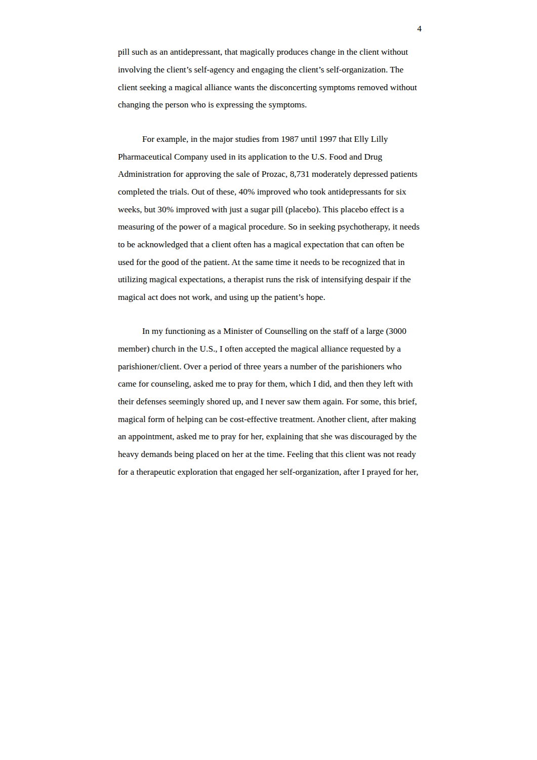4
pill such as an antidepressant, that magically produces change in the client without involving the client’s self-agency and engaging the client’s self-organization. The client seeking a magical alliance wants the disconcerting symptoms removed without changing the person who is expressing the symptoms.
For example, in the major studies from 1987 until 1997 that Elly Lilly Pharmaceutical Company used in its application to the U.S. Food and Drug Administration for approving the sale of Prozac, 8,731 moderately depressed patients completed the trials. Out of these, 40% improved who took antidepressants for six weeks, but 30% improved with just a sugar pill (placebo). This placebo effect is a measuring of the power of a magical procedure. So in seeking psychotherapy, it needs to be acknowledged that a client often has a magical expectation that can often be used for the good of the patient. At the same time it needs to be recognized that in utilizing magical expectations, a therapist runs the risk of intensifying despair if the magical act does not work, and using up the patient’s hope.
In my functioning as a Minister of Counselling on the staff of a large (3000 member) church in the U.S., I often accepted the magical alliance requested by a parishioner/client. Over a period of three years a number of the parishioners who came for counseling, asked me to pray for them, which I did, and then they left with their defenses seemingly shored up, and I never saw them again. For some, this brief, magical form of helping can be cost-effective treatment. Another client, after making an appointment, asked me to pray for her, explaining that she was discouraged by the heavy demands being placed on her at the time. Feeling that this client was not ready for a therapeutic exploration that engaged her self-organization, after I prayed for her,